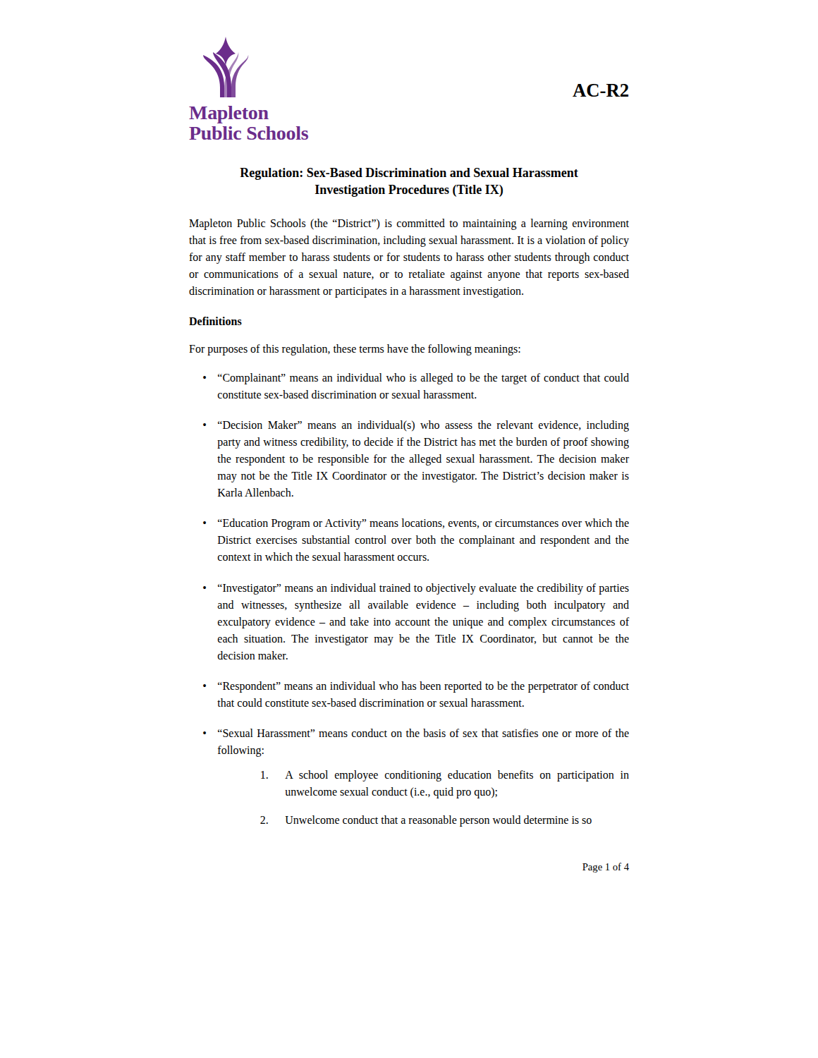Mapleton
Public Schools
AC-R2
Regulation: Sex-Based Discrimination and Sexual Harassment
Investigation Procedures (Title IX)
Mapleton Public Schools (the “District”) is committed to maintaining a learning environment that is free from sex-based discrimination, including sexual harassment. It is a violation of policy for any staff member to harass students or for students to harass other students through conduct or communications of a sexual nature, or to retaliate against anyone that reports sex-based discrimination or harassment or participates in a harassment investigation.
Definitions
For purposes of this regulation, these terms have the following meanings:
“Complainant” means an individual who is alleged to be the target of conduct that could constitute sex-based discrimination or sexual harassment.
“Decision Maker” means an individual(s) who assess the relevant evidence, including party and witness credibility, to decide if the District has met the burden of proof showing the respondent to be responsible for the alleged sexual harassment. The decision maker may not be the Title IX Coordinator or the investigator. The District’s decision maker is Karla Allenbach.
“Education Program or Activity” means locations, events, or circumstances over which the District exercises substantial control over both the complainant and respondent and the context in which the sexual harassment occurs.
“Investigator” means an individual trained to objectively evaluate the credibility of parties and witnesses, synthesize all available evidence – including both inculpatory and exculpatory evidence – and take into account the unique and complex circumstances of each situation. The investigator may be the Title IX Coordinator, but cannot be the decision maker.
“Respondent” means an individual who has been reported to be the perpetrator of conduct that could constitute sex-based discrimination or sexual harassment.
“Sexual Harassment” means conduct on the basis of sex that satisfies one or more of the following:
A school employee conditioning education benefits on participation in unwelcome sexual conduct (i.e., quid pro quo);
Unwelcome conduct that a reasonable person would determine is so
Page 1 of 4